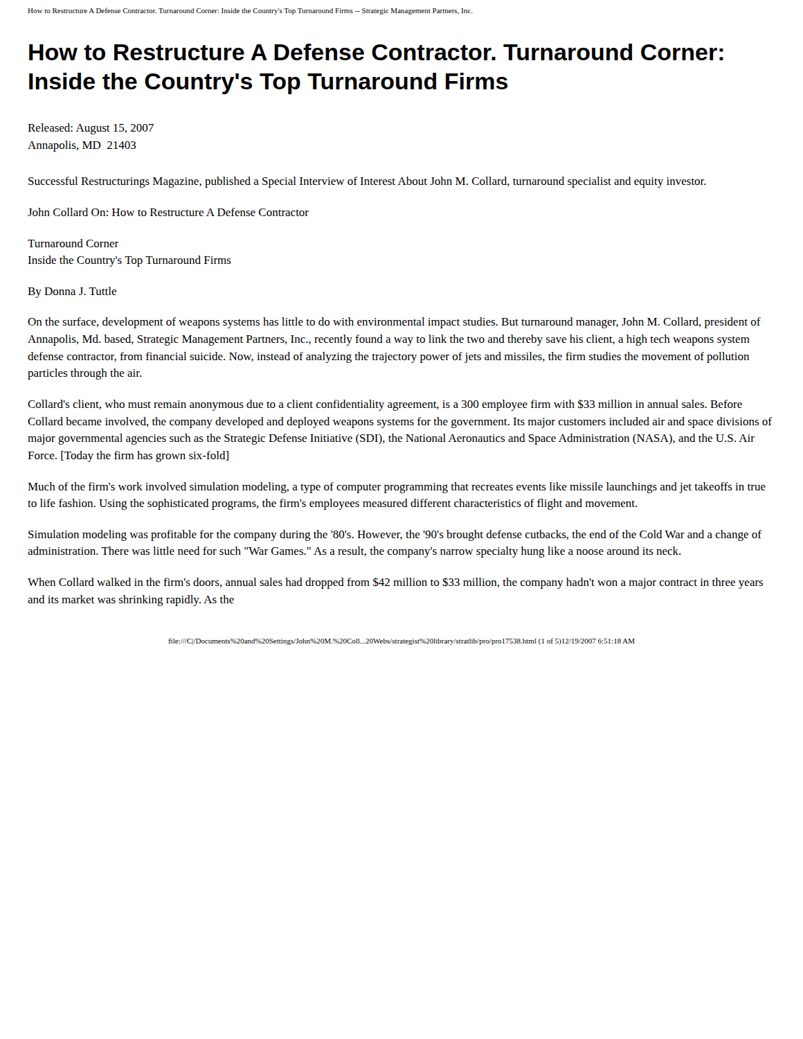How to Restructure A Defense Contractor. Turnaround Corner: Inside the Country's Top Turnaround Firms -- Strategic Management Partners, Inc.
How to Restructure A Defense Contractor. Turnaround Corner: Inside the Country's Top Turnaround Firms
Released: August 15, 2007
Annapolis, MD 21403
Successful Restructurings Magazine, published a Special Interview of Interest About John M. Collard, turnaround specialist and equity investor.
John Collard On: How to Restructure A Defense Contractor
Turnaround Corner
Inside the Country's Top Turnaround Firms
By Donna J. Tuttle
On the surface, development of weapons systems has little to do with environmental impact studies. But turnaround manager, John M. Collard, president of Annapolis, Md. based, Strategic Management Partners, Inc., recently found a way to link the two and thereby save his client, a high tech weapons system defense contractor, from financial suicide. Now, instead of analyzing the trajectory power of jets and missiles, the firm studies the movement of pollution particles through the air.
Collard's client, who must remain anonymous due to a client confidentiality agreement, is a 300 employee firm with $33 million in annual sales. Before Collard became involved, the company developed and deployed weapons systems for the government. Its major customers included air and space divisions of major governmental agencies such as the Strategic Defense Initiative (SDI), the National Aeronautics and Space Administration (NASA), and the U.S. Air Force. [Today the firm has grown six-fold]
Much of the firm's work involved simulation modeling, a type of computer programming that recreates events like missile launchings and jet takeoffs in true to life fashion. Using the sophisticated programs, the firm's employees measured different characteristics of flight and movement.
Simulation modeling was profitable for the company during the '80's. However, the '90's brought defense cutbacks, the end of the Cold War and a change of administration. There was little need for such "War Games." As a result, the company's narrow specialty hung like a noose around its neck.
When Collard walked in the firm's doors, annual sales had dropped from $42 million to $33 million, the company hadn't won a major contract in three years and its market was shrinking rapidly. As the
file:///C|/Documents%20and%20Settings/John%20M.%20Coll...20Webs/strategist%20library/stratlib/pro/pro17538.html (1 of 5)12/19/2007 6:51:18 AM